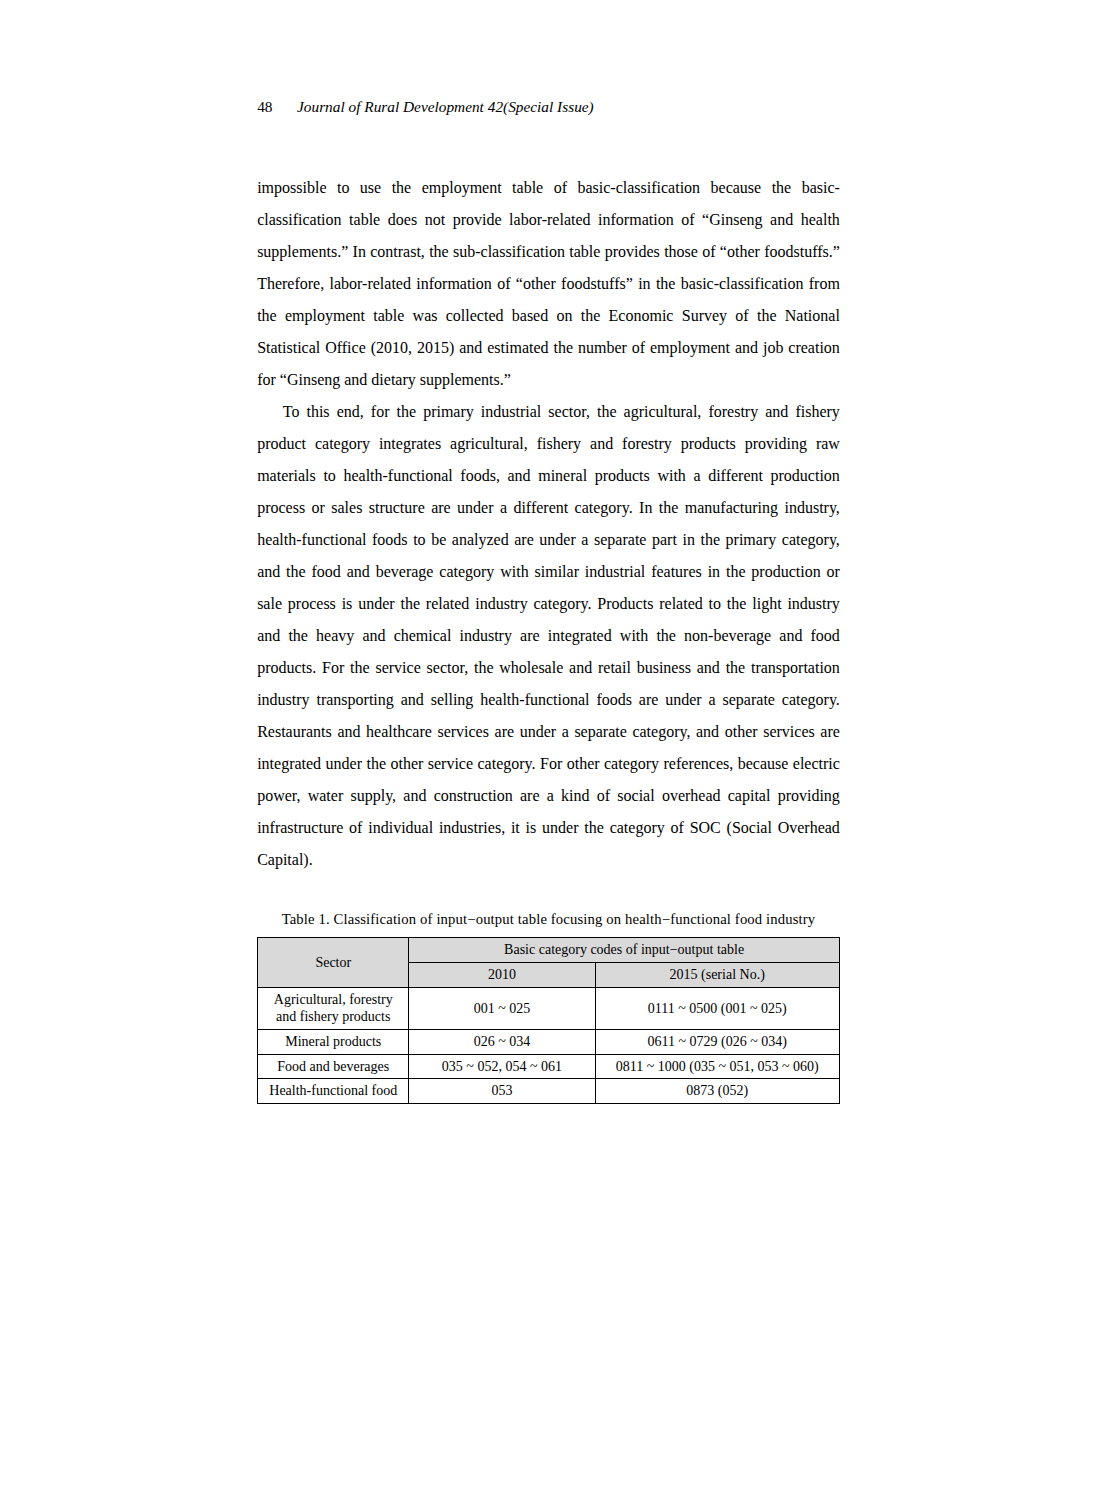48 Journal of Rural Development 42(Special Issue)
impossible to use the employment table of basic-classification because the basic-classification table does not provide labor-related information of “Ginseng and health supplements.” In contrast, the sub-classification table provides those of “other foodstuffs.” Therefore, labor-related information of “other foodstuffs” in the basic-classification from the employment table was collected based on the Economic Survey of the National Statistical Office (2010, 2015) and estimated the number of employment and job creation for “Ginseng and dietary supplements.”
To this end, for the primary industrial sector, the agricultural, forestry and fishery product category integrates agricultural, fishery and forestry products providing raw materials to health-functional foods, and mineral products with a different production process or sales structure are under a different category. In the manufacturing industry, health-functional foods to be analyzed are under a separate part in the primary category, and the food and beverage category with similar industrial features in the production or sale process is under the related industry category. Products related to the light industry and the heavy and chemical industry are integrated with the non-beverage and food products. For the service sector, the wholesale and retail business and the transportation industry transporting and selling health-functional foods are under a separate category. Restaurants and healthcare services are under a separate category, and other services are integrated under the other service category. For other category references, because electric power, water supply, and construction are a kind of social overhead capital providing infrastructure of individual industries, it is under the category of SOC (Social Overhead Capital).
Table 1. Classification of input−output table focusing on health−functional food industry
| Sector | Basic category codes of input−output table |
| --- | --- |
| 2010 | 2015 (serial No.) |
| Agricultural, forestry and fishery products | 001 ~ 025 | 0111 ~ 0500 (001 ~ 025) |
| Mineral products | 026 ~ 034 | 0611 ~ 0729 (026 ~ 034) |
| Food and beverages | 035 ~ 052, 054 ~ 061 | 0811 ~ 1000 (035 ~ 051, 053 ~ 060) |
| Health-functional food | 053 | 0873 (052) |